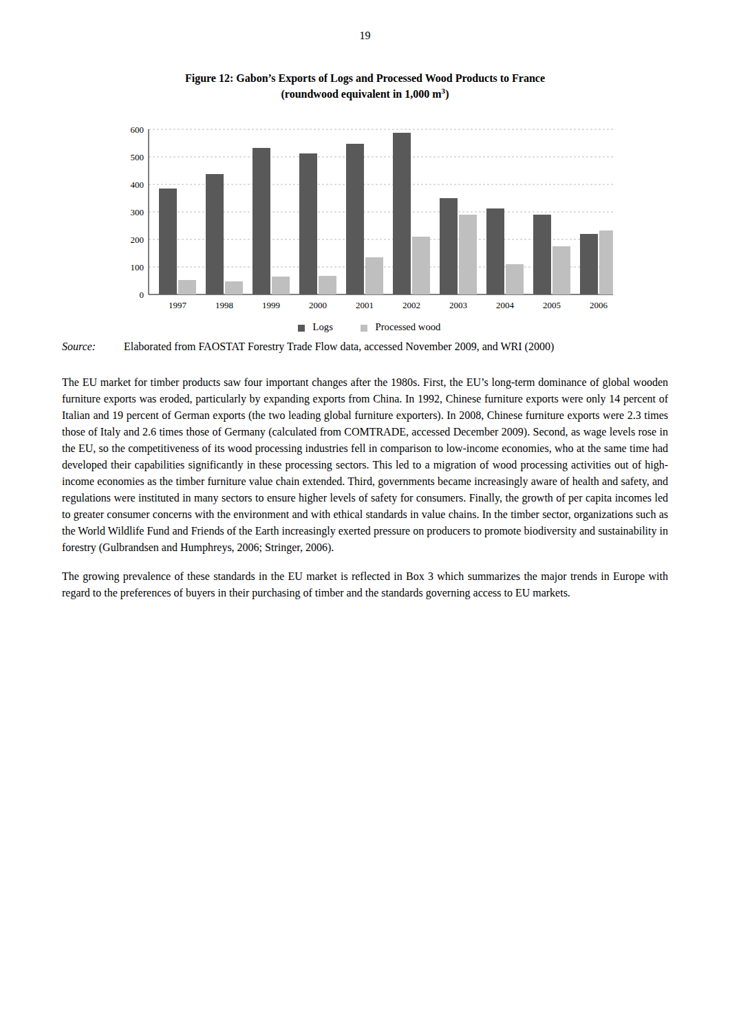19
Figure 12: Gabon’s Exports of Logs and Processed Wood Products to France
(roundwood equivalent in 1,000 m3)
600 500 400 300 200 100 0 1997 1998 1999 2000 2001 2002 2003 2004 2005 2006
Logs Processed wood
Source:
Elaborated from FAOSTAT Forestry Trade Flow data, accessed November 2009, and WRI (2000)
The EU market for timber products saw four important changes after the 1980s. First, the EU’s long-term dominance of global wooden furniture exports was eroded, particularly by expanding exports from China. In 1992, Chinese furniture exports were only 14 percent of Italian and 19 percent of German exports (the two leading global furniture exporters). In 2008, Chinese furniture exports were 2.3 times those of Italy and 2.6 times those of Germany (calculated from COMTRADE, accessed December 2009). Second, as wage levels rose in the EU, so the competitiveness of its wood processing industries fell in comparison to low-income economies, who at the same time had developed their capabilities significantly in these processing sectors. This led to a migration of wood processing activities out of high-income economies as the timber furniture value chain extended. Third, governments became increasingly aware of health and safety, and regulations were instituted in many sectors to ensure higher levels of safety for consumers. Finally, the growth of per capita incomes led to greater consumer concerns with the environment and with ethical standards in value chains. In the timber sector, organizations such as the World Wildlife Fund and Friends of the Earth increasingly exerted pressure on producers to promote biodiversity and sustainability in forestry (Gulbrandsen and Humphreys, 2006; Stringer, 2006).
The growing prevalence of these standards in the EU market is reflected in Box 3 which summarizes the major trends in Europe with regard to the preferences of buyers in their purchasing of timber and the standards governing access to EU markets.